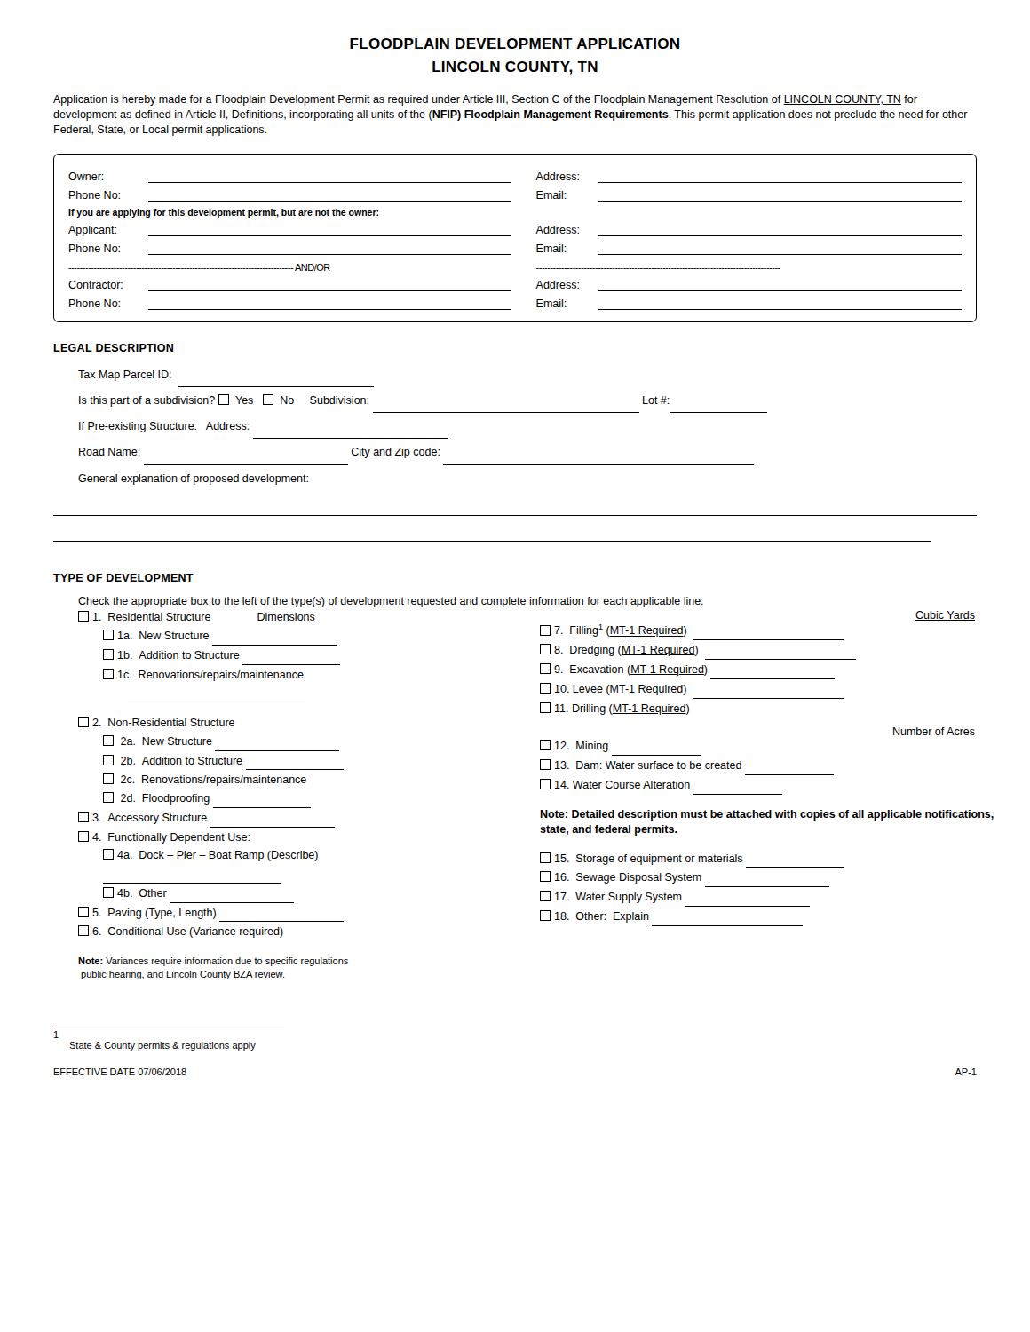FLOODPLAIN DEVELOPMENT APPLICATION
LINCOLN COUNTY, TN
Application is hereby made for a Floodplain Development Permit as required under Article III, Section C of the Floodplain Management Resolution of LINCOLN COUNTY, TN for development as defined in Article II, Definitions, incorporating all units of the (NFIP) Floodplain Management Requirements. This permit application does not preclude the need for other Federal, State, or Local permit applications.
| Owner: | | | Address: | |
| Phone No: | | | Email: | |
| If you are applying for this development permit, but are not the owner: |
| Applicant: | | | Address: | |
| Phone No: | | | Email: | |
| -------------------------------------------------------------------------------- AND/OR | | --------------------------------------------------------------------------------------- |
| Contractor: | | | Address: | |
| Phone No: | | | Email: | |
LEGAL DESCRIPTION
Tax Map Parcel ID:
Is this part of a subdivision? Yes No Subdivision: Lot #:
If Pre-existing Structure: Address:
Road Name: City and Zip code:
General explanation of proposed development:
TYPE OF DEVELOPMENT
Check the appropriate box to the left of the type(s) of development requested and complete information for each applicable line:
| 1. Residential Structure Dimensions 1a. New Structure 1b. Addition to Structure 1c. Renovations/repairs/maintenance 2. Non-Residential Structure 2a. New Structure 2b. Addition to Structure 2c. Renovations/repairs/maintenance 2d. Floodproofing 3. Accessory Structure 4. Functionally Dependent Use: 4a. Dock – Pier – Boat Ramp (Describe) 4b. Other 5. Paving (Type, Length) 6. Conditional Use (Variance required) Note: Variances require information due to specific regulations public hearing, and Lincoln County BZA review. | Cubic Yards 7. Filling 1 ( MT-1 Required ) 8. Dredging ( MT-1 Required ) 9. Excavation ( MT-1 Required ) 10. Levee ( MT-1 Required ) 11. Drilling ( MT-1 Required ) Number of Acres 12. Mining 13. Dam: Water surface to be created 14. Water Course Alteration Note: Detailed description must be attached with copies of all applicable notifications, state, and federal permits. 15. Storage of equipment or materials 16. Sewage Disposal System 17. Water Supply System 18. Other: Explain |
1 State & County permits & regulations apply
EFFECTIVE DATE 07/06/2018 AP-1